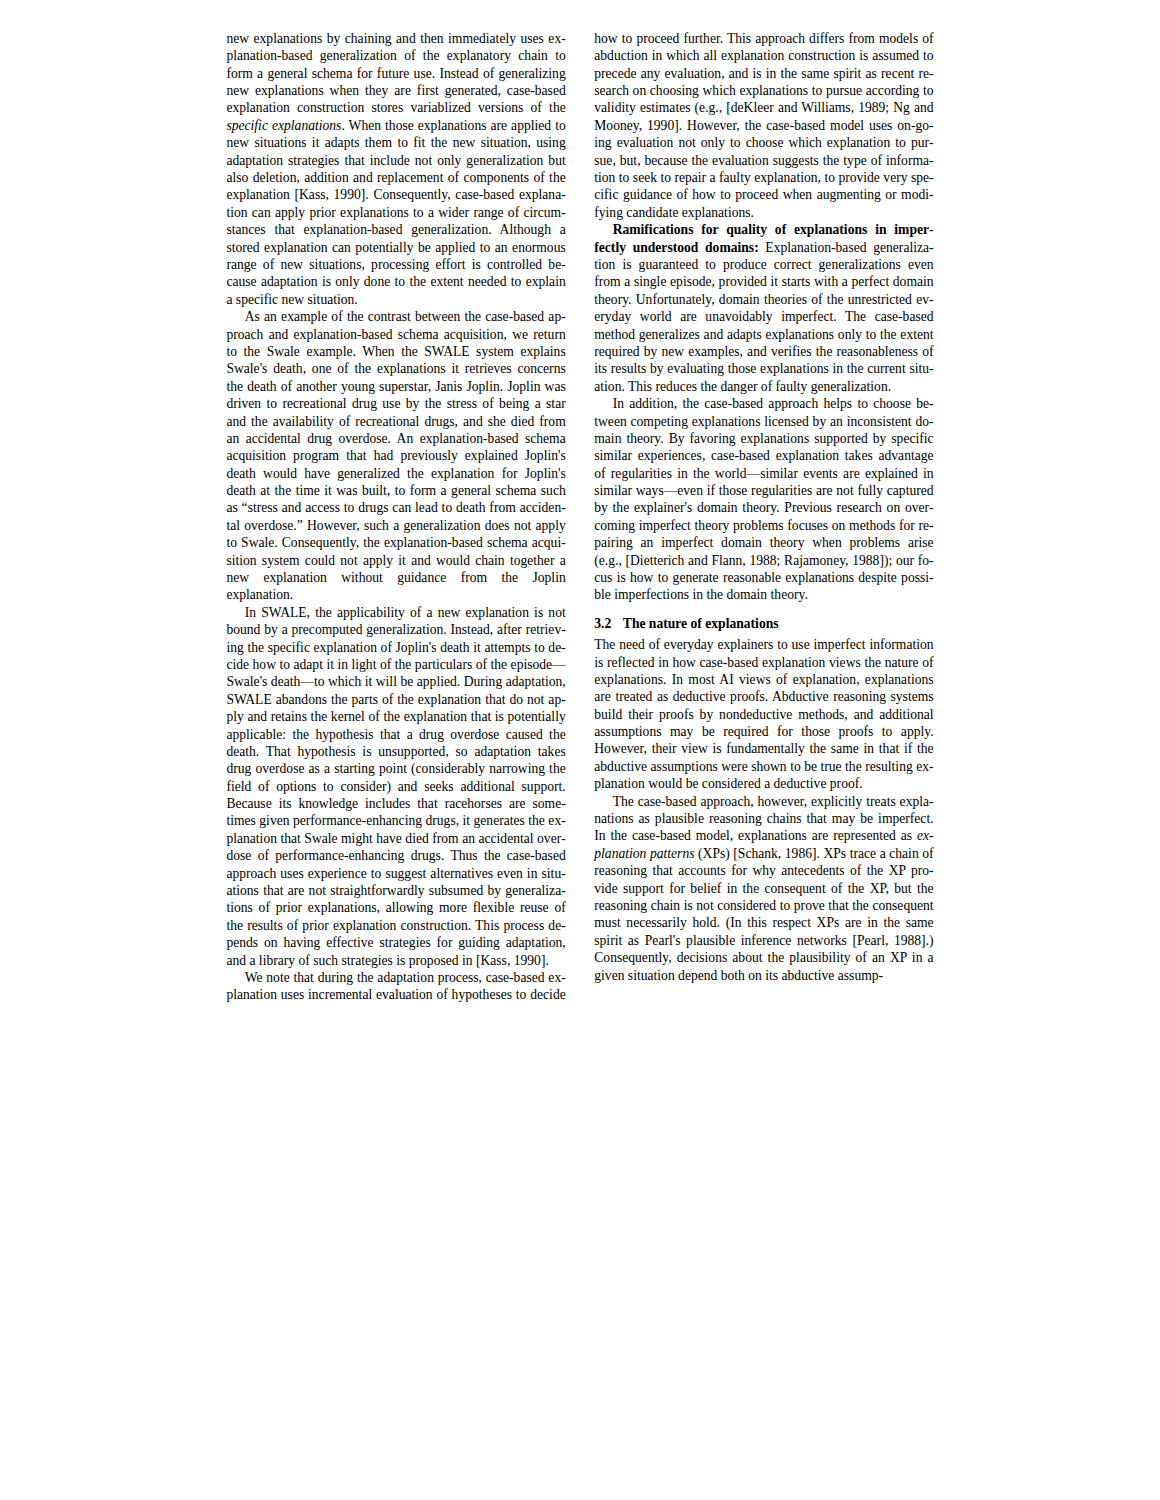new explanations by chaining and then immediately uses explanation-based generalization of the explanatory chain to form a general schema for future use. Instead of generalizing new explanations when they are first generated, case-based explanation construction stores variablized versions of the specific explanations. When those explanations are applied to new situations it adapts them to fit the new situation, using adaptation strategies that include not only generalization but also deletion, addition and replacement of components of the explanation [Kass, 1990]. Consequently, case-based explanation can apply prior explanations to a wider range of circumstances that explanation-based generalization. Although a stored explanation can potentially be applied to an enormous range of new situations, processing effort is controlled because adaptation is only done to the extent needed to explain a specific new situation.
As an example of the contrast between the case-based approach and explanation-based schema acquisition, we return to the Swale example. When the SWALE system explains Swale's death, one of the explanations it retrieves concerns the death of another young superstar, Janis Joplin. Joplin was driven to recreational drug use by the stress of being a star and the availability of recreational drugs, and she died from an accidental drug overdose. An explanation-based schema acquisition program that had previously explained Joplin's death would have generalized the explanation for Joplin's death at the time it was built, to form a general schema such as “stress and access to drugs can lead to death from accidental overdose.” However, such a generalization does not apply to Swale. Consequently, the explanation-based schema acquisition system could not apply it and would chain together a new explanation without guidance from the Joplin explanation.
In SWALE, the applicability of a new explanation is not bound by a precomputed generalization. Instead, after retrieving the specific explanation of Joplin's death it attempts to decide how to adapt it in light of the particulars of the episode—Swale's death—to which it will be applied. During adaptation, SWALE abandons the parts of the explanation that do not apply and retains the kernel of the explanation that is potentially applicable: the hypothesis that a drug overdose caused the death. That hypothesis is unsupported, so adaptation takes drug overdose as a starting point (considerably narrowing the field of options to consider) and seeks additional support. Because its knowledge includes that racehorses are sometimes given performance-enhancing drugs, it generates the explanation that Swale might have died from an accidental overdose of performance-enhancing drugs. Thus the case-based approach uses experience to suggest alternatives even in situations that are not straightforwardly subsumed by generalizations of prior explanations, allowing more flexible reuse of the results of prior explanation construction. This process depends on having effective strategies for guiding adaptation, and a library of such strategies is proposed in [Kass, 1990].
We note that during the adaptation process, case-based explanation uses incremental evaluation of hypotheses to decide how to proceed further. This approach differs from models of abduction in which all explanation construction is assumed to precede any evaluation, and is in the same spirit as recent research on choosing which explanations to pursue according to validity estimates (e.g., [deKleer and Williams, 1989; Ng and Mooney, 1990]. However, the case-based model uses on-going evaluation not only to choose which explanation to pursue, but, because the evaluation suggests the type of information to seek to repair a faulty explanation, to provide very specific guidance of how to proceed when augmenting or modifying candidate explanations.
Ramifications for quality of explanations in imperfectly understood domains: Explanation-based generalization is guaranteed to produce correct generalizations even from a single episode, provided it starts with a perfect domain theory. Unfortunately, domain theories of the unrestricted everyday world are unavoidably imperfect. The case-based method generalizes and adapts explanations only to the extent required by new examples, and verifies the reasonableness of its results by evaluating those explanations in the current situation. This reduces the danger of faulty generalization.
In addition, the case-based approach helps to choose between competing explanations licensed by an inconsistent domain theory. By favoring explanations supported by specific similar experiences, case-based explanation takes advantage of regularities in the world—similar events are explained in similar ways—even if those regularities are not fully captured by the explainer's domain theory. Previous research on overcoming imperfect theory problems focuses on methods for repairing an imperfect domain theory when problems arise (e.g., [Dietterich and Flann, 1988; Rajamoney, 1988]); our focus is how to generate reasonable explanations despite possible imperfections in the domain theory.
3.2 The nature of explanations
The need of everyday explainers to use imperfect information is reflected in how case-based explanation views the nature of explanations. In most AI views of explanation, explanations are treated as deductive proofs. Abductive reasoning systems build their proofs by nondeductive methods, and additional assumptions may be required for those proofs to apply. However, their view is fundamentally the same in that if the abductive assumptions were shown to be true the resulting explanation would be considered a deductive proof.
The case-based approach, however, explicitly treats explanations as plausible reasoning chains that may be imperfect. In the case-based model, explanations are represented as explanation patterns (XPs) [Schank, 1986]. XPs trace a chain of reasoning that accounts for why antecedents of the XP provide support for belief in the consequent of the XP, but the reasoning chain is not considered to prove that the consequent must necessarily hold. (In this respect XPs are in the same spirit as Pearl's plausible inference networks [Pearl, 1988].) Consequently, decisions about the plausibility of an XP in a given situation depend both on its abductive assump-